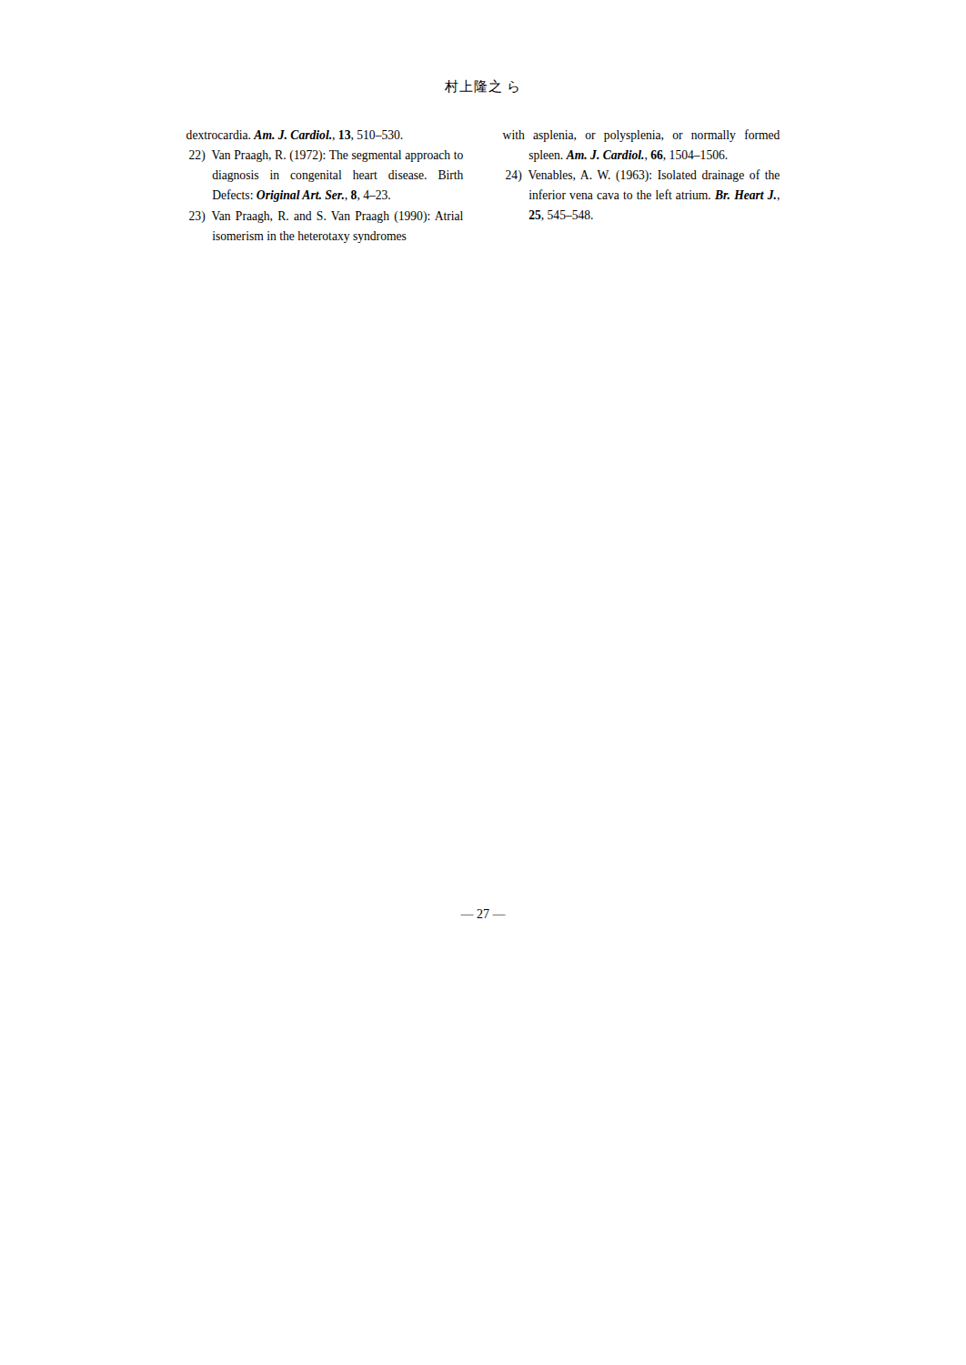村上隆之 ら
dextrocardia. Am. J. Cardiol., 13, 510–530.
22) Van Praagh, R. (1972): The segmental approach to diagnosis in congenital heart disease. Birth Defects: Original Art. Ser., 8, 4–23.
23) Van Praagh, R. and S. Van Praagh (1990): Atrial isomerism in the heterotaxy syndromes
with asplenia, or polysplenia, or normally formed spleen. Am. J. Cardiol., 66, 1504–1506.
24) Venables, A. W. (1963): Isolated drainage of the inferior vena cava to the left atrium. Br. Heart J., 25, 545–548.
— 27 —